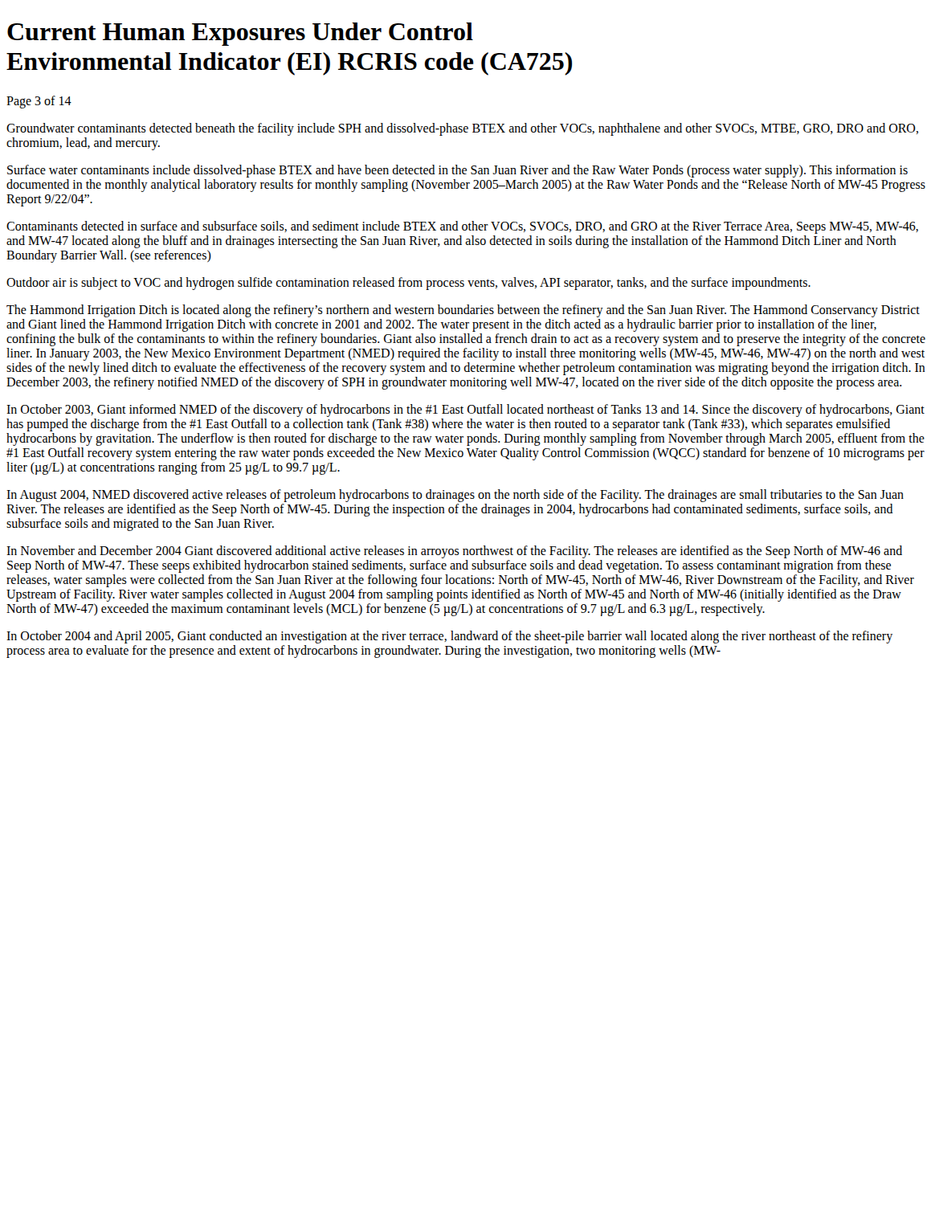Current Human Exposures Under Control
Environmental Indicator (EI) RCRIS code (CA725)
Page 3 of 14
Groundwater contaminants detected beneath the facility include SPH and dissolved-phase BTEX and other VOCs, naphthalene and other SVOCs, MTBE, GRO, DRO and ORO, chromium, lead, and mercury.
Surface water contaminants include dissolved-phase BTEX and have been detected in the San Juan River and the Raw Water Ponds (process water supply). This information is documented in the monthly analytical laboratory results for monthly sampling (November 2005–March 2005) at the Raw Water Ponds and the “Release North of MW-45 Progress Report 9/22/04”.
Contaminants detected in surface and subsurface soils, and sediment include BTEX and other VOCs, SVOCs, DRO, and GRO at the River Terrace Area, Seeps MW-45, MW-46, and MW-47 located along the bluff and in drainages intersecting the San Juan River, and also detected in soils during the installation of the Hammond Ditch Liner and North Boundary Barrier Wall. (see references)
Outdoor air is subject to VOC and hydrogen sulfide contamination released from process vents, valves, API separator, tanks, and the surface impoundments.
The Hammond Irrigation Ditch is located along the refinery’s northern and western boundaries between the refinery and the San Juan River. The Hammond Conservancy District and Giant lined the Hammond Irrigation Ditch with concrete in 2001 and 2002. The water present in the ditch acted as a hydraulic barrier prior to installation of the liner, confining the bulk of the contaminants to within the refinery boundaries. Giant also installed a french drain to act as a recovery system and to preserve the integrity of the concrete liner. In January 2003, the New Mexico Environment Department (NMED) required the facility to install three monitoring wells (MW-45, MW-46, MW-47) on the north and west sides of the newly lined ditch to evaluate the effectiveness of the recovery system and to determine whether petroleum contamination was migrating beyond the irrigation ditch. In December 2003, the refinery notified NMED of the discovery of SPH in groundwater monitoring well MW-47, located on the river side of the ditch opposite the process area.
In October 2003, Giant informed NMED of the discovery of hydrocarbons in the #1 East Outfall located northeast of Tanks 13 and 14. Since the discovery of hydrocarbons, Giant has pumped the discharge from the #1 East Outfall to a collection tank (Tank #38) where the water is then routed to a separator tank (Tank #33), which separates emulsified hydrocarbons by gravitation. The underflow is then routed for discharge to the raw water ponds. During monthly sampling from November through March 2005, effluent from the #1 East Outfall recovery system entering the raw water ponds exceeded the New Mexico Water Quality Control Commission (WQCC) standard for benzene of 10 micrograms per liter (µg/L) at concentrations ranging from 25 µg/L to 99.7 µg/L.
In August 2004, NMED discovered active releases of petroleum hydrocarbons to drainages on the north side of the Facility. The drainages are small tributaries to the San Juan River. The releases are identified as the Seep North of MW-45. During the inspection of the drainages in 2004, hydrocarbons had contaminated sediments, surface soils, and subsurface soils and migrated to the San Juan River.
In November and December 2004 Giant discovered additional active releases in arroyos northwest of the Facility. The releases are identified as the Seep North of MW-46 and Seep North of MW-47. These seeps exhibited hydrocarbon stained sediments, surface and subsurface soils and dead vegetation. To assess contaminant migration from these releases, water samples were collected from the San Juan River at the following four locations: North of MW-45, North of MW-46, River Downstream of the Facility, and River Upstream of Facility. River water samples collected in August 2004 from sampling points identified as North of MW-45 and North of MW-46 (initially identified as the Draw North of MW-47) exceeded the maximum contaminant levels (MCL) for benzene (5 µg/L) at concentrations of 9.7 µg/L and 6.3 µg/L, respectively.
In October 2004 and April 2005, Giant conducted an investigation at the river terrace, landward of the sheet-pile barrier wall located along the river northeast of the refinery process area to evaluate for the presence and extent of hydrocarbons in groundwater. During the investigation, two monitoring wells (MW-